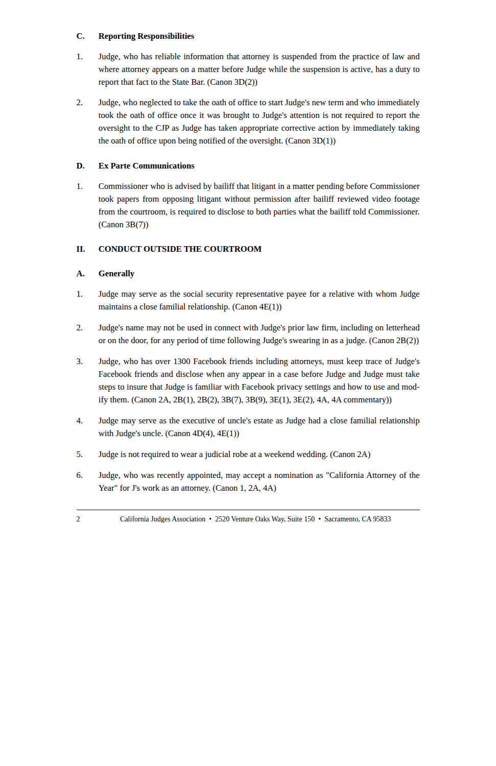C. Reporting Responsibilities
1. Judge, who has reliable information that attorney is suspended from the practice of law and where attorney appears on a matter before Judge while the suspension is active, has a duty to report that fact to the State Bar. (Canon 3D(2))
2. Judge, who neglected to take the oath of office to start Judge's new term and who immediately took the oath of office once it was brought to Judge's attention is not required to report the oversight to the CJP as Judge has taken appropriate corrective action by immediately taking the oath of office upon being notified of the oversight. (Canon 3D(1))
D. Ex Parte Communications
1. Commissioner who is advised by bailiff that litigant in a matter pending before Commissioner took papers from opposing litigant without permission after bailiff reviewed video footage from the courtroom, is required to disclose to both parties what the bailiff told Commissioner. (Canon 3B(7))
II. CONDUCT OUTSIDE THE COURTROOM
A. Generally
1. Judge may serve as the social security representative payee for a relative with whom Judge maintains a close familial relationship. (Canon 4E(1))
2. Judge's name may not be used in connect with Judge's prior law firm, including on letterhead or on the door, for any period of time following Judge's swearing in as a judge. (Canon 2B(2))
3. Judge, who has over 1300 Facebook friends including attorneys, must keep trace of Judge's Facebook friends and disclose when any appear in a case before Judge and Judge must take steps to insure that Judge is familiar with Facebook privacy settings and how to use and modify them. (Canon 2A, 2B(1), 2B(2), 3B(7), 3B(9), 3E(1), 3E(2), 4A, 4A commentary))
4. Judge may serve as the executive of uncle's estate as Judge had a close familial relationship with Judge's uncle. (Canon 4D(4), 4E(1))
5. Judge is not required to wear a judicial robe at a weekend wedding. (Canon 2A)
6. Judge, who was recently appointed, may accept a nomination as "California Attorney of the Year" for J's work as an attorney. (Canon 1, 2A, 4A)
2 California Judges Association • 2520 Venture Oaks Way, Suite 150 • Sacramento, CA 95833